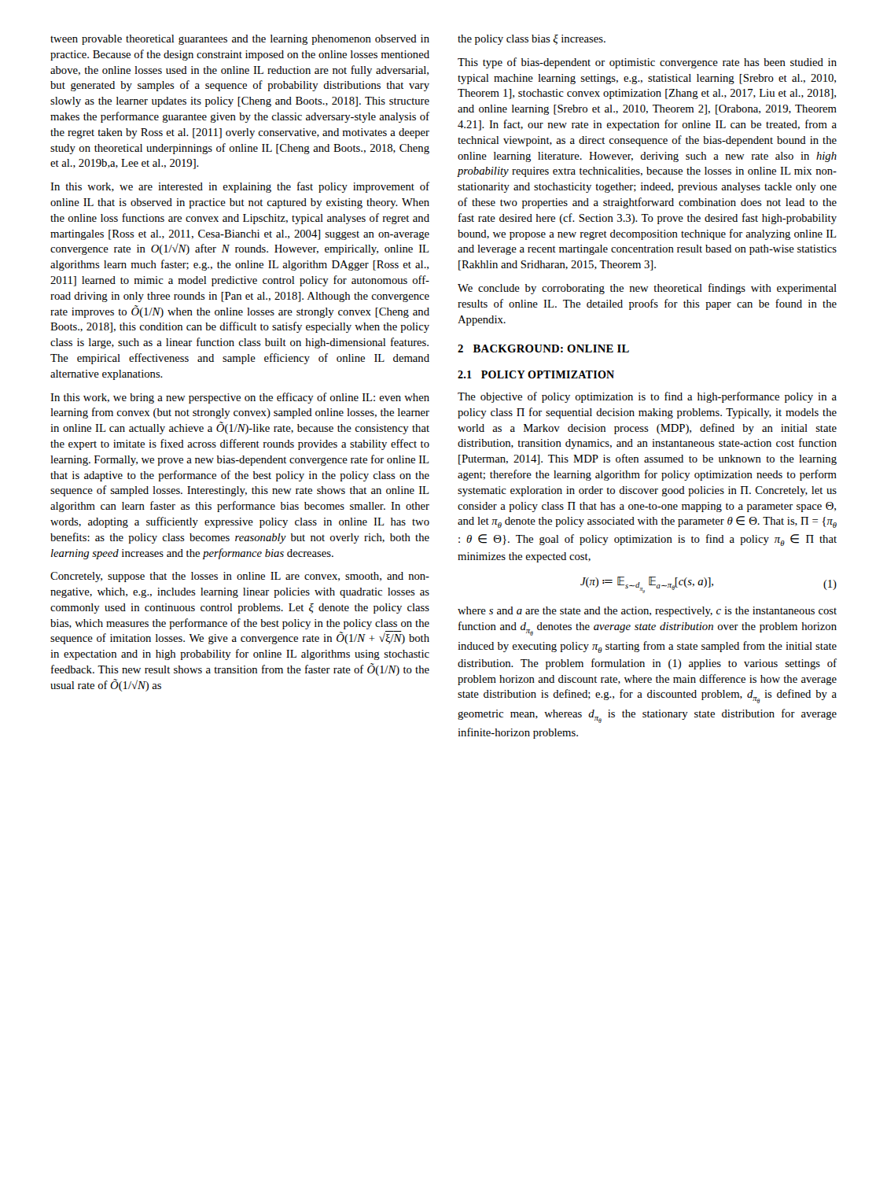tween provable theoretical guarantees and the learning phenomenon observed in practice. Because of the design constraint imposed on the online losses mentioned above, the online losses used in the online IL reduction are not fully adversarial, but generated by samples of a sequence of probability distributions that vary slowly as the learner updates its policy [Cheng and Boots., 2018]. This structure makes the performance guarantee given by the classic adversary-style analysis of the regret taken by Ross et al. [2011] overly conservative, and motivates a deeper study on theoretical underpinnings of online IL [Cheng and Boots., 2018, Cheng et al., 2019b,a, Lee et al., 2019].
In this work, we are interested in explaining the fast policy improvement of online IL that is observed in practice but not captured by existing theory. When the online loss functions are convex and Lipschitz, typical analyses of regret and martingales [Ross et al., 2011, Cesa-Bianchi et al., 2004] suggest an on-average convergence rate in O(1/√N) after N rounds. However, empirically, online IL algorithms learn much faster; e.g., the online IL algorithm DAgger [Ross et al., 2011] learned to mimic a model predictive control policy for autonomous off-road driving in only three rounds in [Pan et al., 2018]. Although the convergence rate improves to Õ(1/N) when the online losses are strongly convex [Cheng and Boots., 2018], this condition can be difficult to satisfy especially when the policy class is large, such as a linear function class built on high-dimensional features. The empirical effectiveness and sample efficiency of online IL demand alternative explanations.
In this work, we bring a new perspective on the efficacy of online IL: even when learning from convex (but not strongly convex) sampled online losses, the learner in online IL can actually achieve a Õ(1/N)-like rate, because the consistency that the expert to imitate is fixed across different rounds provides a stability effect to learning. Formally, we prove a new bias-dependent convergence rate for online IL that is adaptive to the performance of the best policy in the policy class on the sequence of sampled losses. Interestingly, this new rate shows that an online IL algorithm can learn faster as this performance bias becomes smaller. In other words, adopting a sufficiently expressive policy class in online IL has two benefits: as the policy class becomes reasonably but not overly rich, both the learning speed increases and the performance bias decreases.
Concretely, suppose that the losses in online IL are convex, smooth, and non-negative, which, e.g., includes learning linear policies with quadratic losses as commonly used in continuous control problems. Let ξ denote the policy class bias, which measures the performance of the best policy in the policy class on the sequence of imitation losses. We give a convergence rate in Õ(1/N + √ξ/N) both in expectation and in high probability for online IL algorithms using stochastic feedback. This new result shows a transition from the faster rate of Õ(1/N) to the usual rate of Õ(1/√N) as
the policy class bias ξ increases.
This type of bias-dependent or optimistic convergence rate has been studied in typical machine learning settings, e.g., statistical learning [Srebro et al., 2010, Theorem 1], stochastic convex optimization [Zhang et al., 2017, Liu et al., 2018], and online learning [Srebro et al., 2010, Theorem 2], [Orabona, 2019, Theorem 4.21]. In fact, our new rate in expectation for online IL can be treated, from a technical viewpoint, as a direct consequence of the bias-dependent bound in the online learning literature. However, deriving such a new rate also in high probability requires extra technicalities, because the losses in online IL mix non-stationarity and stochasticity together; indeed, previous analyses tackle only one of these two properties and a straightforward combination does not lead to the fast rate desired here (cf. Section 3.3). To prove the desired fast high-probability bound, we propose a new regret decomposition technique for analyzing online IL and leverage a recent martingale concentration result based on path-wise statistics [Rakhlin and Sridharan, 2015, Theorem 3].
We conclude by corroborating the new theoretical findings with experimental results of online IL. The detailed proofs for this paper can be found in the Appendix.
2 BACKGROUND: ONLINE IL
2.1 POLICY OPTIMIZATION
The objective of policy optimization is to find a high-performance policy in a policy class Π for sequential decision making problems. Typically, it models the world as a Markov decision process (MDP), defined by an initial state distribution, transition dynamics, and an instantaneous state-action cost function [Puterman, 2014]. This MDP is often assumed to be unknown to the learning agent; therefore the learning algorithm for policy optimization needs to perform systematic exploration in order to discover good policies in Π. Concretely, let us consider a policy class Π that has a one-to-one mapping to a parameter space Θ, and let πθ denote the policy associated with the parameter θ ∈ Θ. That is, Π = {πθ : θ ∈ Θ}. The goal of policy optimization is to find a policy πθ ∈ Π that minimizes the expected cost,
J(π) ≔ 𝔼s∼dπθ 𝔼a∼πθ[c(s, a)], (1)
where s and a are the state and the action, respectively, c is the instantaneous cost function and dπθ denotes the average state distribution over the problem horizon induced by executing policy πθ starting from a state sampled from the initial state distribution. The problem formulation in (1) applies to various settings of problem horizon and discount rate, where the main difference is how the average state distribution is defined; e.g., for a discounted problem, dπθ is defined by a geometric mean, whereas dπθ is the stationary state distribution for average infinite-horizon problems.